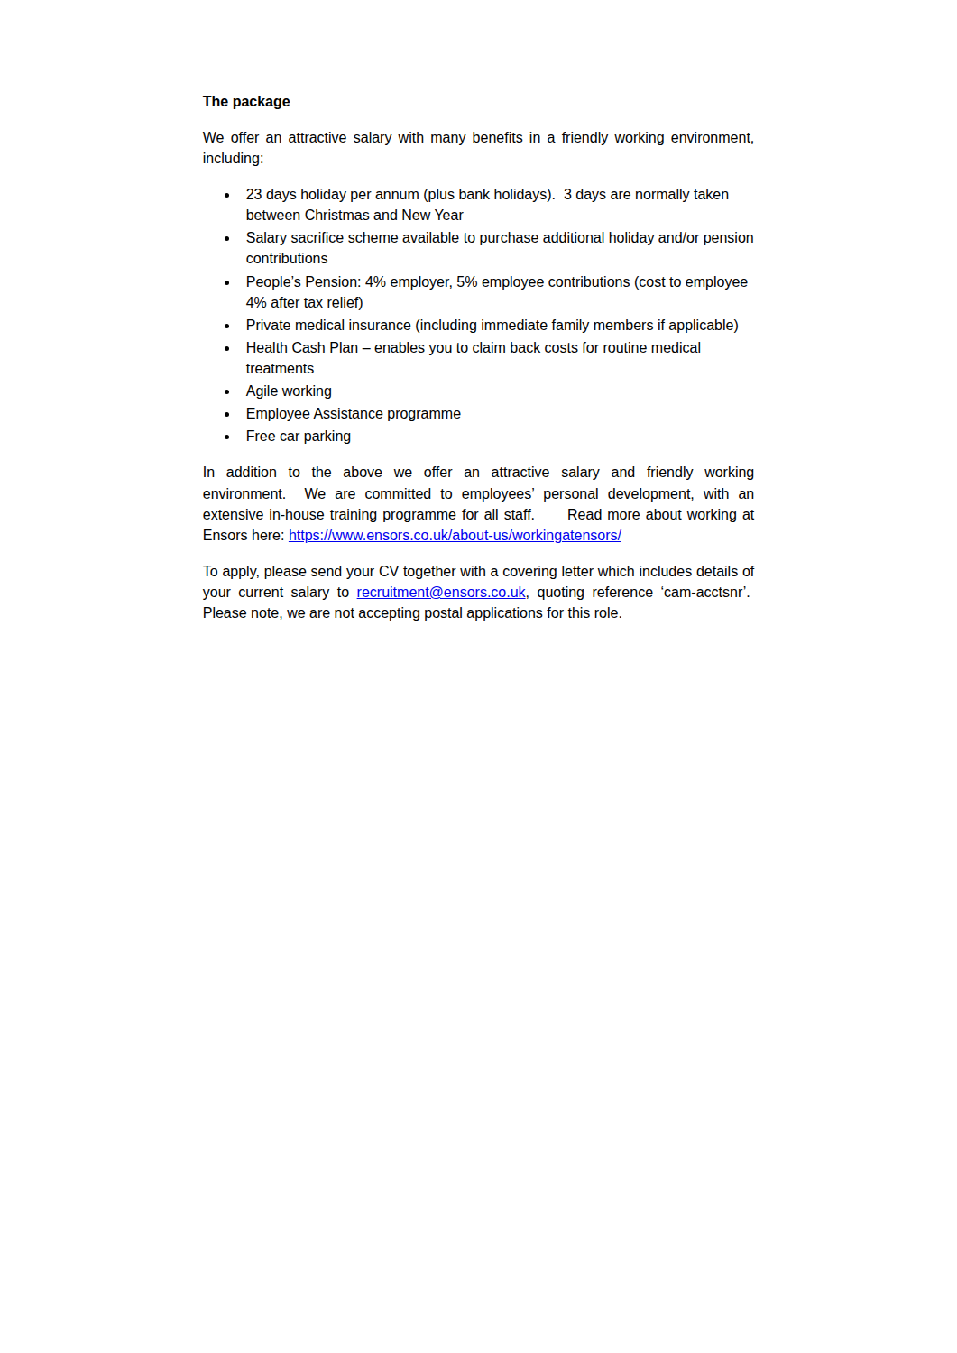The package
We offer an attractive salary with many benefits in a friendly working environment, including:
23 days holiday per annum (plus bank holidays). 3 days are normally taken between Christmas and New Year
Salary sacrifice scheme available to purchase additional holiday and/or pension contributions
People’s Pension: 4% employer, 5% employee contributions (cost to employee 4% after tax relief)
Private medical insurance (including immediate family members if applicable)
Health Cash Plan – enables you to claim back costs for routine medical treatments
Agile working
Employee Assistance programme
Free car parking
In addition to the above we offer an attractive salary and friendly working environment. We are committed to employees’ personal development, with an extensive in-house training programme for all staff. Read more about working at Ensors here: https://www.ensors.co.uk/about-us/workingatensors/
To apply, please send your CV together with a covering letter which includes details of your current salary to recruitment@ensors.co.uk, quoting reference ‘cam-acctsnr’. Please note, we are not accepting postal applications for this role.